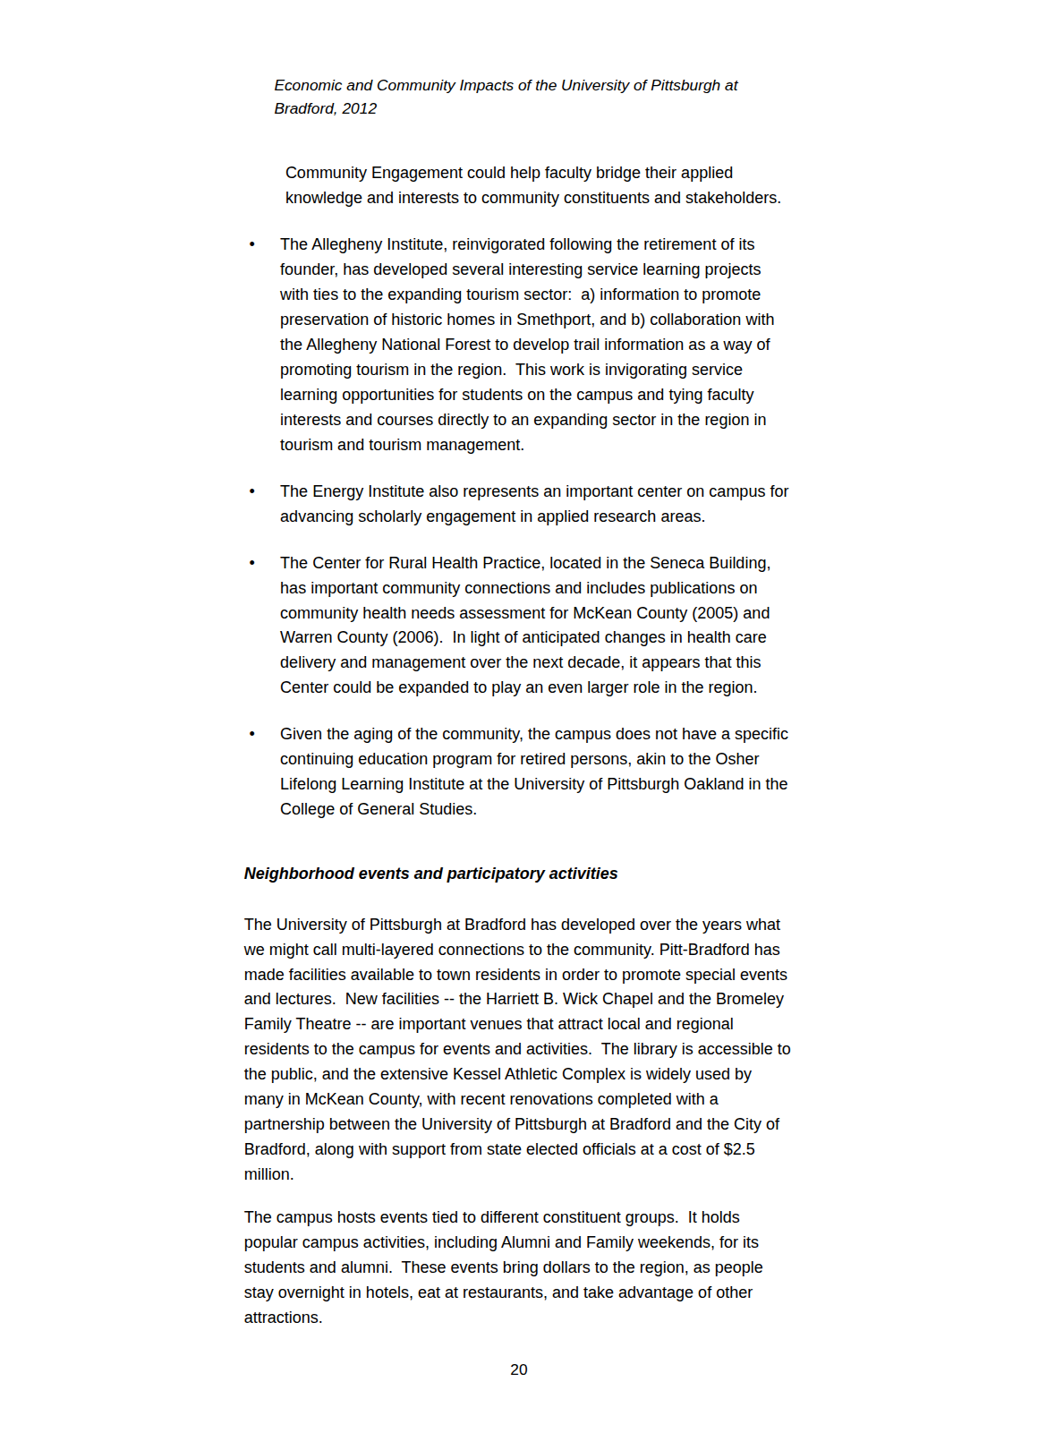Economic and Community Impacts of the University of Pittsburgh at Bradford, 2012
Community Engagement could help faculty bridge their applied knowledge and interests to community constituents and stakeholders.
The Allegheny Institute, reinvigorated following the retirement of its founder, has developed several interesting service learning projects with ties to the expanding tourism sector: a) information to promote preservation of historic homes in Smethport, and b) collaboration with the Allegheny National Forest to develop trail information as a way of promoting tourism in the region. This work is invigorating service learning opportunities for students on the campus and tying faculty interests and courses directly to an expanding sector in the region in tourism and tourism management.
The Energy Institute also represents an important center on campus for advancing scholarly engagement in applied research areas.
The Center for Rural Health Practice, located in the Seneca Building, has important community connections and includes publications on community health needs assessment for McKean County (2005) and Warren County (2006). In light of anticipated changes in health care delivery and management over the next decade, it appears that this Center could be expanded to play an even larger role in the region.
Given the aging of the community, the campus does not have a specific continuing education program for retired persons, akin to the Osher Lifelong Learning Institute at the University of Pittsburgh Oakland in the College of General Studies.
Neighborhood events and participatory activities
The University of Pittsburgh at Bradford has developed over the years what we might call multi-layered connections to the community. Pitt-Bradford has made facilities available to town residents in order to promote special events and lectures. New facilities -- the Harriett B. Wick Chapel and the Bromeley Family Theatre -- are important venues that attract local and regional residents to the campus for events and activities. The library is accessible to the public, and the extensive Kessel Athletic Complex is widely used by many in McKean County, with recent renovations completed with a partnership between the University of Pittsburgh at Bradford and the City of Bradford, along with support from state elected officials at a cost of $2.5 million.
The campus hosts events tied to different constituent groups. It holds popular campus activities, including Alumni and Family weekends, for its students and alumni. These events bring dollars to the region, as people stay overnight in hotels, eat at restaurants, and take advantage of other attractions.
20